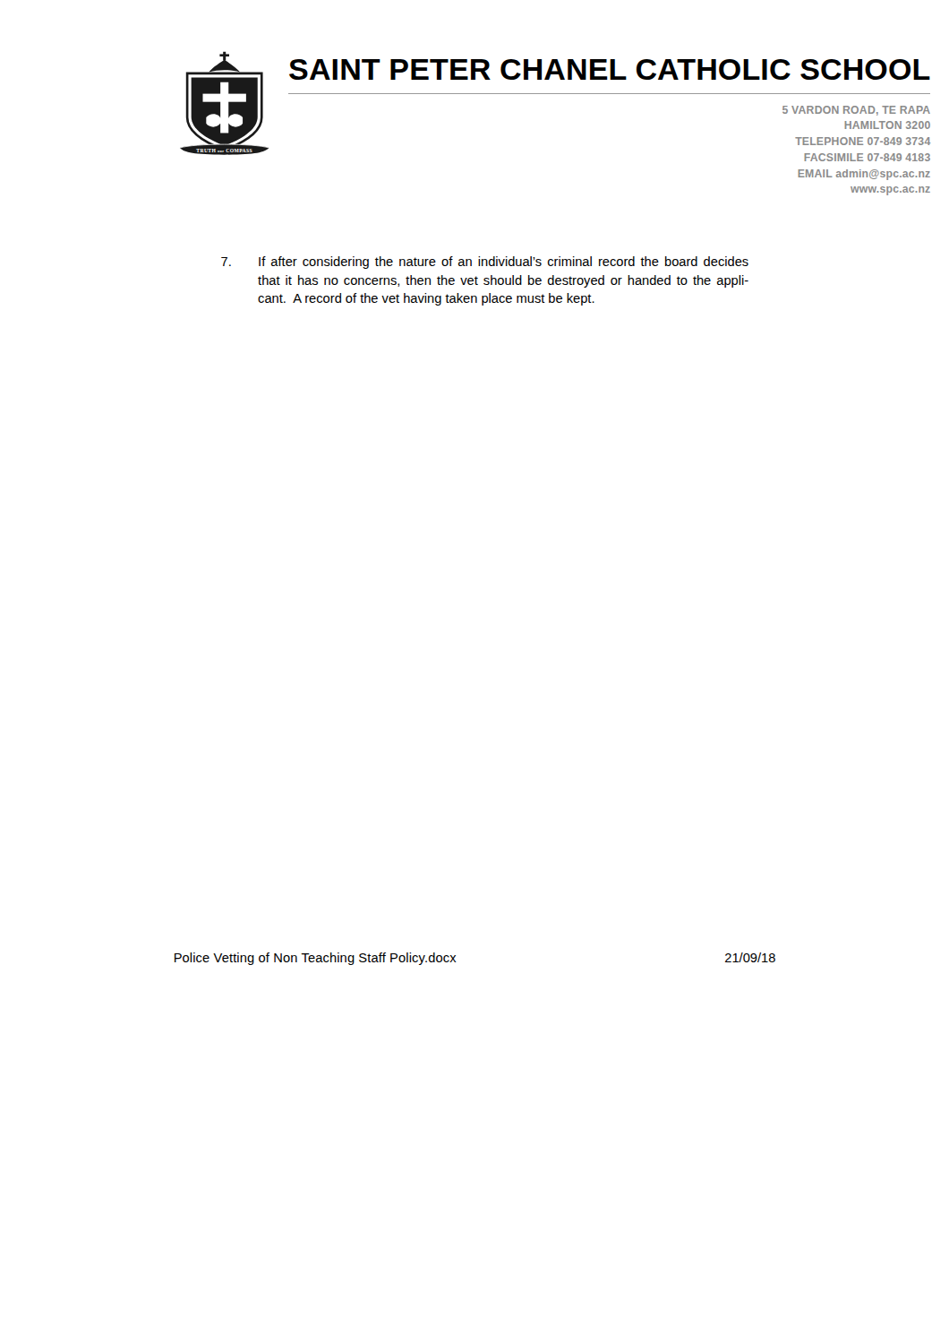TRUTH our COMPASS
SAINT PETER CHANEL CATHOLIC SCHOOL
5 VARDON ROAD, TE RAPA
HAMILTON 3200
TELEPHONE 07-849 3734
FACSIMILE 07-849 4183
EMAIL admin@spc.ac.nz
www.spc.ac.nz
7. If after considering the nature of an individual’s criminal record the board decides that it has no concerns, then the vet should be destroyed or handed to the applicant. A record of the vet having taken place must be kept.
Police Vetting of Non Teaching Staff Policy.docx 21/09/18